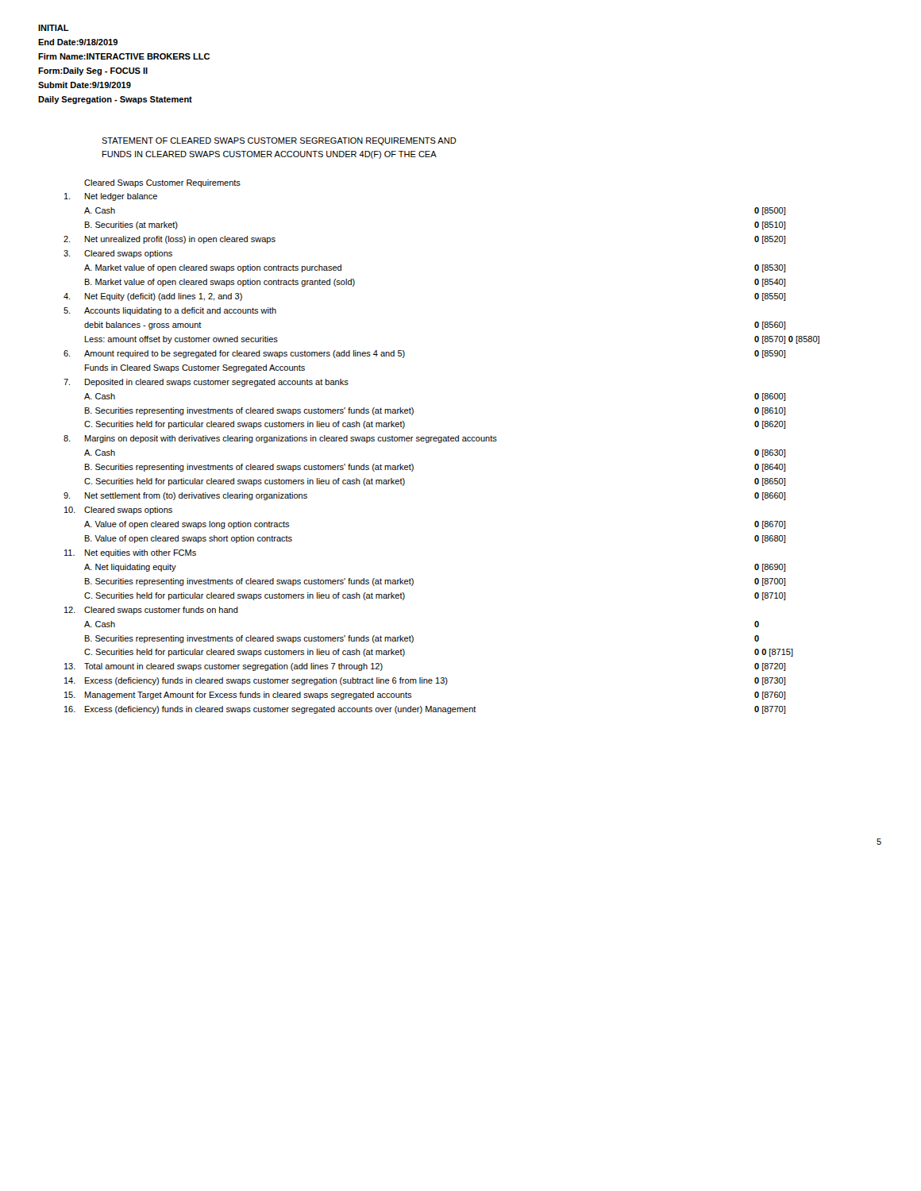INITIAL
End Date:9/18/2019
Firm Name:INTERACTIVE BROKERS LLC
Form:Daily Seg - FOCUS II
Submit Date:9/19/2019
Daily Segregation - Swaps Statement
STATEMENT OF CLEARED SWAPS CUSTOMER SEGREGATION REQUIREMENTS AND
FUNDS IN CLEARED SWAPS CUSTOMER ACCOUNTS UNDER 4D(F) OF THE CEA
| | Cleared Swaps Customer Requirements | |
| 1. | Net ledger balance | |
| | A. Cash | 0 [8500] |
| | B. Securities (at market) | 0 [8510] |
| 2. | Net unrealized profit (loss) in open cleared swaps | 0 [8520] |
| 3. | Cleared swaps options | |
| | A. Market value of open cleared swaps option contracts purchased | 0 [8530] |
| | B. Market value of open cleared swaps option contracts granted (sold) | 0 [8540] |
| 4. | Net Equity (deficit) (add lines 1, 2, and 3) | 0 [8550] |
| 5. | Accounts liquidating to a deficit and accounts with | |
| | debit balances - gross amount | 0 [8560] |
| | Less: amount offset by customer owned securities | 0 [8570] 0 [8580] |
| 6. | Amount required to be segregated for cleared swaps customers (add lines 4 and 5) | 0 [8590] |
| | Funds in Cleared Swaps Customer Segregated Accounts | |
| 7. | Deposited in cleared swaps customer segregated accounts at banks | |
| | A. Cash | 0 [8600] |
| | B. Securities representing investments of cleared swaps customers' funds (at market) | 0 [8610] |
| | C. Securities held for particular cleared swaps customers in lieu of cash (at market) | 0 [8620] |
| 8. | Margins on deposit with derivatives clearing organizations in cleared swaps customer segregated accounts | |
| | A. Cash | 0 [8630] |
| | B. Securities representing investments of cleared swaps customers' funds (at market) | 0 [8640] |
| | C. Securities held for particular cleared swaps customers in lieu of cash (at market) | 0 [8650] |
| 9. | Net settlement from (to) derivatives clearing organizations | 0 [8660] |
| 10. | Cleared swaps options | |
| | A. Value of open cleared swaps long option contracts | 0 [8670] |
| | B. Value of open cleared swaps short option contracts | 0 [8680] |
| 11. | Net equities with other FCMs | |
| | A. Net liquidating equity | 0 [8690] |
| | B. Securities representing investments of cleared swaps customers' funds (at market) | 0 [8700] |
| | C. Securities held for particular cleared swaps customers in lieu of cash (at market) | 0 [8710] |
| 12. | Cleared swaps customer funds on hand | |
| | A. Cash | 0 |
| | B. Securities representing investments of cleared swaps customers' funds (at market) | 0 |
| | C. Securities held for particular cleared swaps customers in lieu of cash (at market) | 0 0 [8715] |
| 13. | Total amount in cleared swaps customer segregation (add lines 7 through 12) | 0 [8720] |
| 14. | Excess (deficiency) funds in cleared swaps customer segregation (subtract line 6 from line 13) | 0 [8730] |
| 15. | Management Target Amount for Excess funds in cleared swaps segregated accounts | 0 [8760] |
| 16. | Excess (deficiency) funds in cleared swaps customer segregated accounts over (under) Management | 0 [8770] |
5